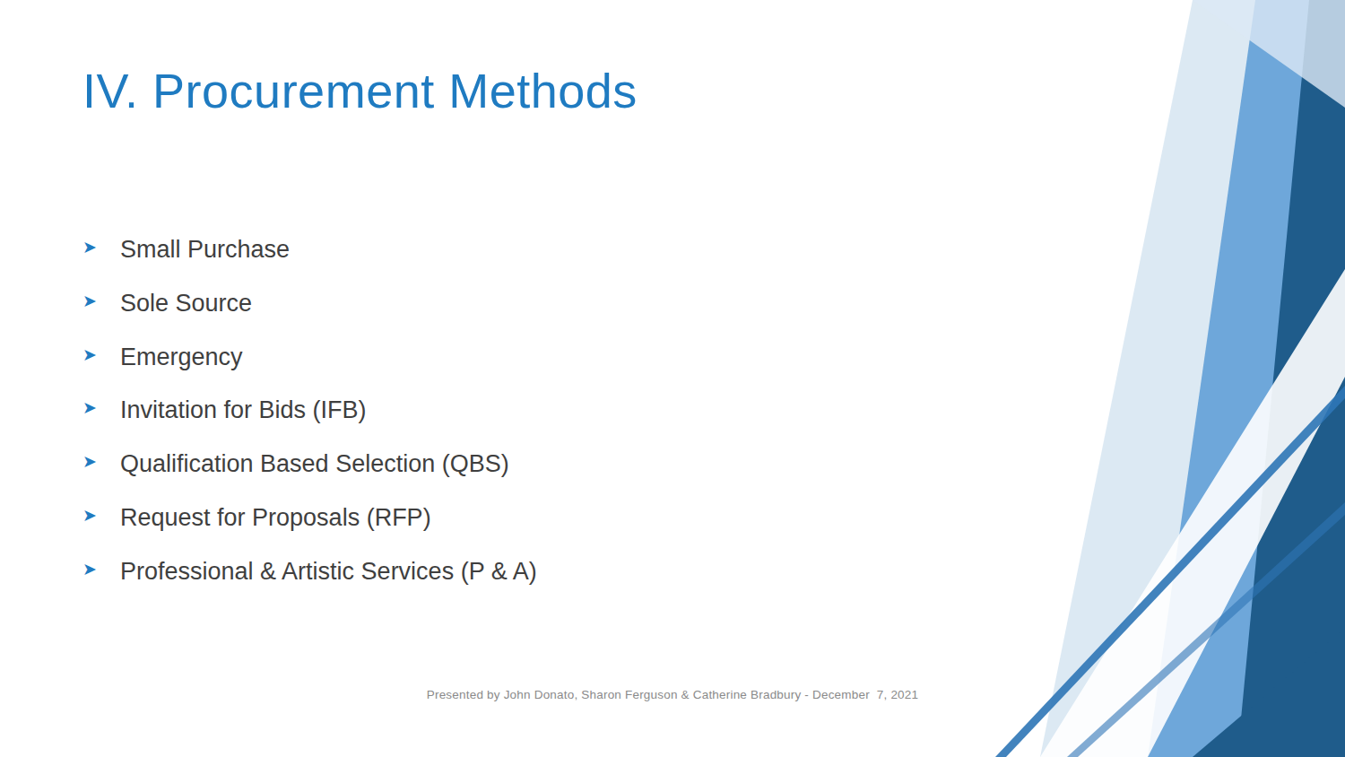IV. Procurement Methods
Small Purchase
Sole Source
Emergency
Invitation for Bids (IFB)
Qualification Based Selection (QBS)
Request for Proposals (RFP)
Professional & Artistic Services (P & A)
Presented by John Donato, Sharon Ferguson & Catherine Bradbury - December 7, 2021